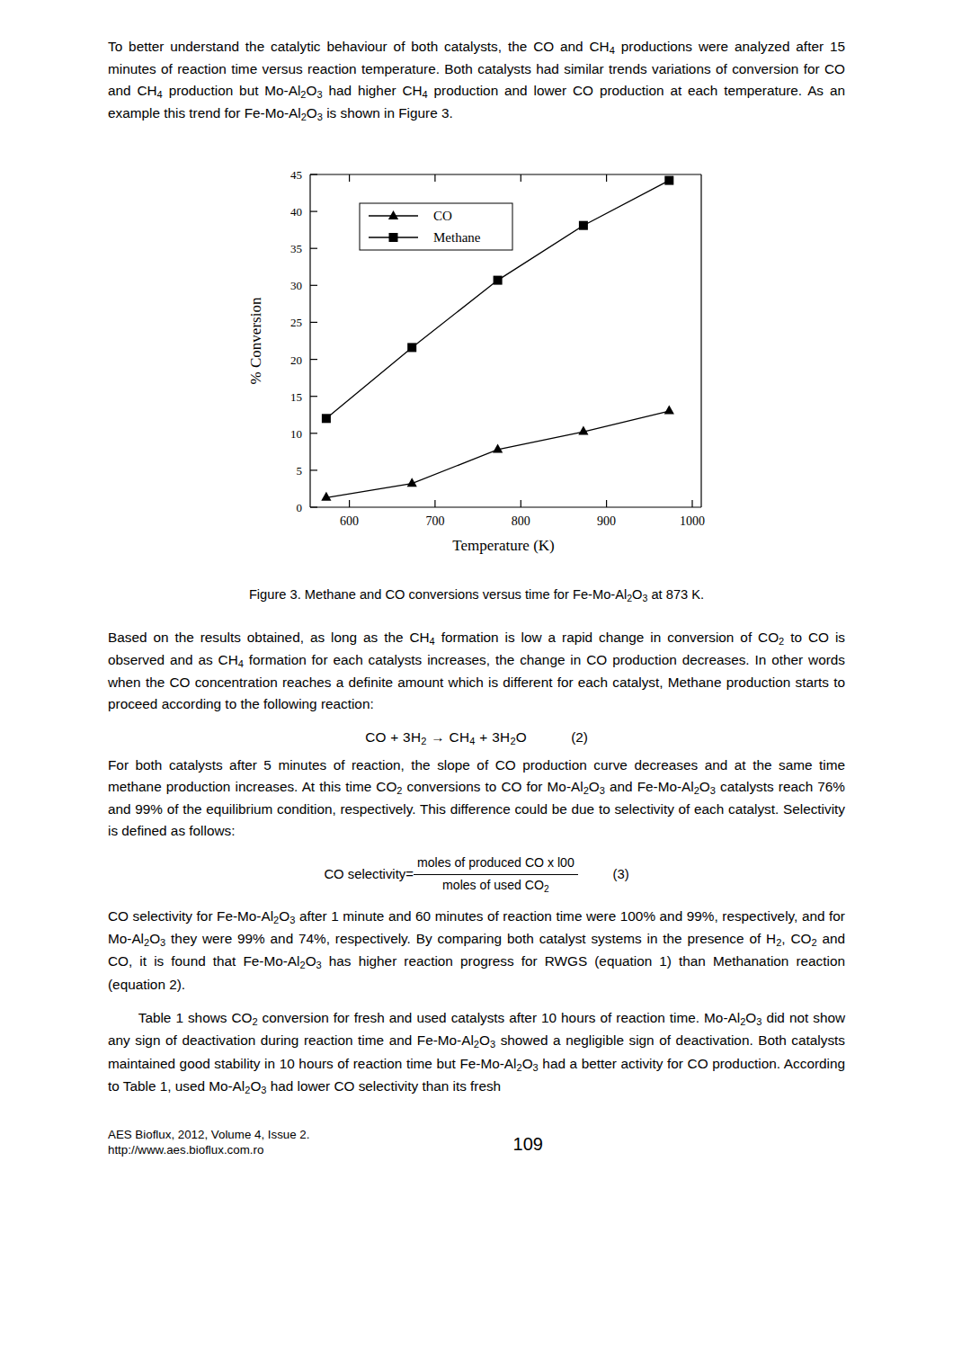To better understand the catalytic behaviour of both catalysts, the CO and CH4 productions were analyzed after 15 minutes of reaction time versus reaction temperature. Both catalysts had similar trends variations of conversion for CO and CH4 production but Mo-Al2O3 had higher CH4 production and lower CO production at each temperature. As an example this trend for Fe-Mo-Al2O3 is shown in Figure 3.
0 5 10 15 20 25 30 35 40 45 600 700 800 900 1000 Temperature (K) % Conversion CO Methane
Figure 3. Methane and CO conversions versus time for Fe-Mo-Al2O3 at 873 K.
Based on the results obtained, as long as the CH4 formation is low a rapid change in conversion of CO2 to CO is observed and as CH4 formation for each catalysts increases, the change in CO production decreases. In other words when the CO concentration reaches a definite amount which is different for each catalyst, Methane production starts to proceed according to the following reaction:
CO + 3H2 → CH4 + 3H2O(2)
For both catalysts after 5 minutes of reaction, the slope of CO production curve decreases and at the same time methane production increases. At this time CO2 conversions to CO for Mo-Al2O3 and Fe-Mo-Al2O3 catalysts reach 76% and 99% of the equilibrium condition, respectively. This difference could be due to selectivity of each catalyst. Selectivity is defined as follows:
CO selectivity=moles of produced CO x l00 moles of used CO2(3)
CO selectivity for Fe-Mo-Al2O3 after 1 minute and 60 minutes of reaction time were 100% and 99%, respectively, and for Mo-Al2O3 they were 99% and 74%, respectively. By comparing both catalyst systems in the presence of H2, CO2 and CO, it is found that Fe-Mo-Al2O3 has higher reaction progress for RWGS (equation 1) than Methanation reaction (equation 2).
Table 1 shows CO2 conversion for fresh and used catalysts after 10 hours of reaction time. Mo-Al2O3 did not show any sign of deactivation during reaction time and Fe-Mo-Al2O3 showed a negligible sign of deactivation. Both catalysts maintained good stability in 10 hours of reaction time but Fe-Mo-Al2O3 had a better activity for CO production. According to Table 1, used Mo-Al2O3 had lower CO selectivity than its fresh
AES Bioflux, 2012, Volume 4, Issue 2.
http://www.aes.bioflux.com.ro
109